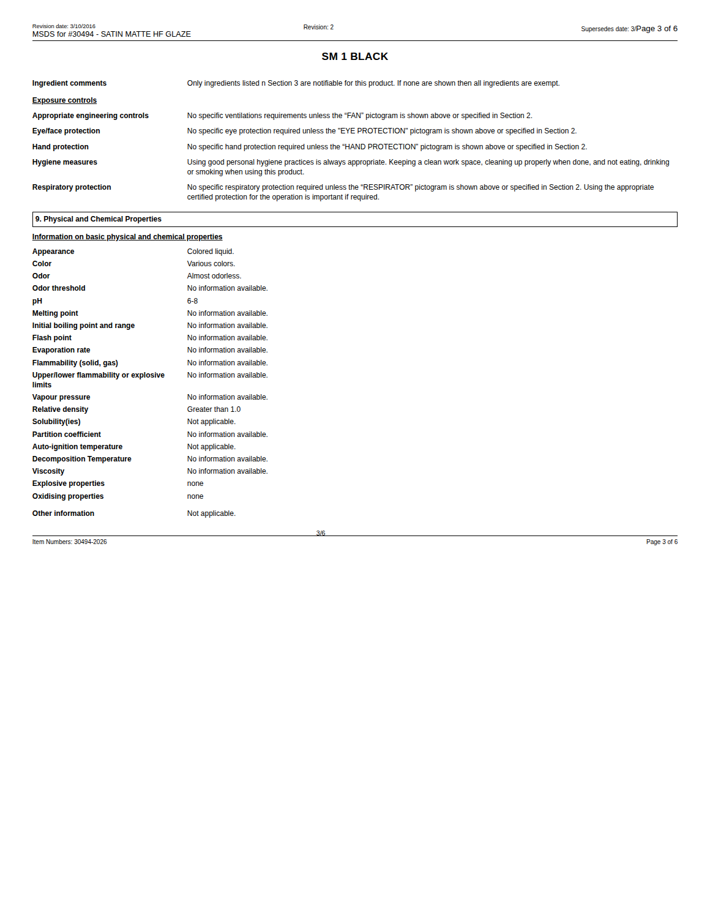Revision date: 3/10/2016
MSDS for #30494 - SATIN MATTE HF GLAZE
Revision: 2
Supersedes date: 3/Page 3 of 6
SM 1 BLACK
| Ingredient comments | Only ingredients listed n Section 3 are notifiable for this product. If none are shown then all ingredients are exempt. |
Exposure controls
| Appropriate engineering controls | No specific ventilations requirements unless the “FAN” pictogram is shown above or specified in Section 2. |
| Eye/face protection | No specific eye protection required unless the "EYE PROTECTION" pictogram is shown above or specified in Section 2. |
| Hand protection | No specific hand protection required unless the “HAND PROTECTION” pictogram is shown above or specified in Section 2. |
| Hygiene measures | Using good personal hygiene practices is always appropriate. Keeping a clean work space, cleaning up properly when done, and not eating, drinking or smoking when using this product. |
| Respiratory protection | No specific respiratory protection required unless the “RESPIRATOR” pictogram is shown above or specified in Section 2. Using the appropriate certified protection for the operation is important if required. |
9. Physical and Chemical Properties
Information on basic physical and chemical properties
| Appearance | Colored liquid. |
| Color | Various colors. |
| Odor | Almost odorless. |
| Odor threshold | No information available. |
| pH | 6-8 |
| Melting point | No information available. |
| Initial boiling point and range | No information available. |
| Flash point | No information available. |
| Evaporation rate | No information available. |
| Flammability (solid, gas) | No information available. |
| Upper/lower flammability or explosive limits | No information available. |
| Vapour pressure | No information available. |
| Relative density | Greater than 1.0 |
| Solubility(ies) | Not applicable. |
| Partition coefficient | No information available. |
| Auto-ignition temperature | Not applicable. |
| Decomposition Temperature | No information available. |
| Viscosity | No information available. |
| Explosive properties | none |
| Oxidising properties | none |
| Other information | Not applicable. |
Item Numbers: 30494-2026
3/6
Page 3 of 6